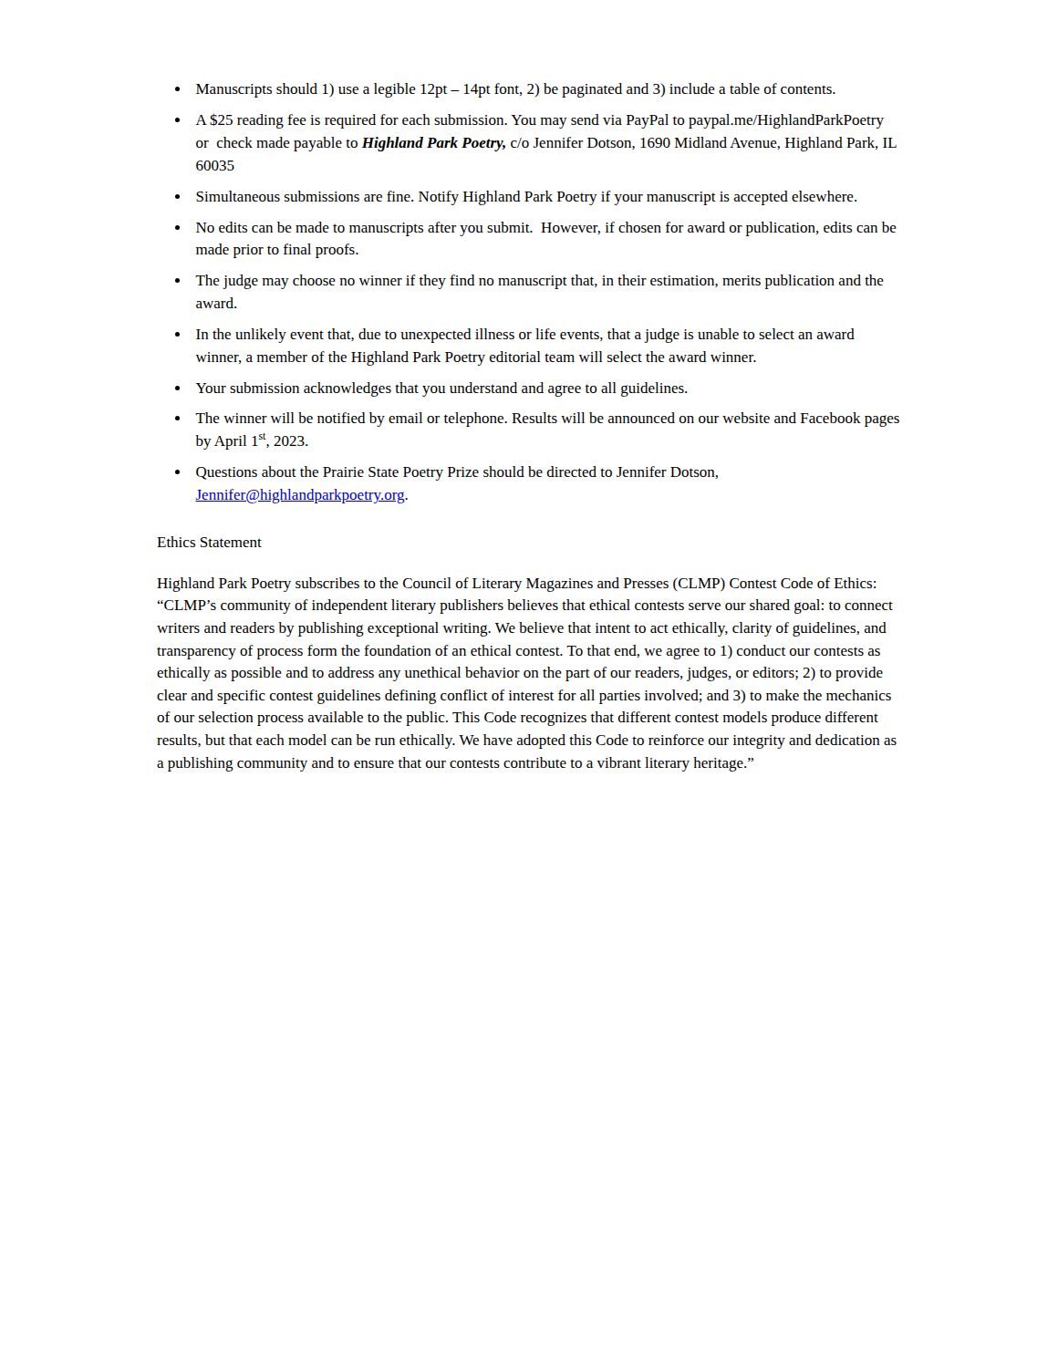Manuscripts should 1) use a legible 12pt – 14pt font, 2) be paginated and 3) include a table of contents.
A $25 reading fee is required for each submission. You may send via PayPal to paypal.me/HighlandParkPoetry or check made payable to Highland Park Poetry, c/o Jennifer Dotson, 1690 Midland Avenue, Highland Park, IL 60035
Simultaneous submissions are fine. Notify Highland Park Poetry if your manuscript is accepted elsewhere.
No edits can be made to manuscripts after you submit. However, if chosen for award or publication, edits can be made prior to final proofs.
The judge may choose no winner if they find no manuscript that, in their estimation, merits publication and the award.
In the unlikely event that, due to unexpected illness or life events, that a judge is unable to select an award winner, a member of the Highland Park Poetry editorial team will select the award winner.
Your submission acknowledges that you understand and agree to all guidelines.
The winner will be notified by email or telephone. Results will be announced on our website and Facebook pages by April 1st, 2023.
Questions about the Prairie State Poetry Prize should be directed to Jennifer Dotson, Jennifer@highlandparkpoetry.org.
Ethics Statement
Highland Park Poetry subscribes to the Council of Literary Magazines and Presses (CLMP) Contest Code of Ethics: “CLMP’s community of independent literary publishers believes that ethical contests serve our shared goal: to connect writers and readers by publishing exceptional writing. We believe that intent to act ethically, clarity of guidelines, and transparency of process form the foundation of an ethical contest. To that end, we agree to 1) conduct our contests as ethically as possible and to address any unethical behavior on the part of our readers, judges, or editors; 2) to provide clear and specific contest guidelines defining conflict of interest for all parties involved; and 3) to make the mechanics of our selection process available to the public. This Code recognizes that different contest models produce different results, but that each model can be run ethically. We have adopted this Code to reinforce our integrity and dedication as a publishing community and to ensure that our contests contribute to a vibrant literary heritage.”